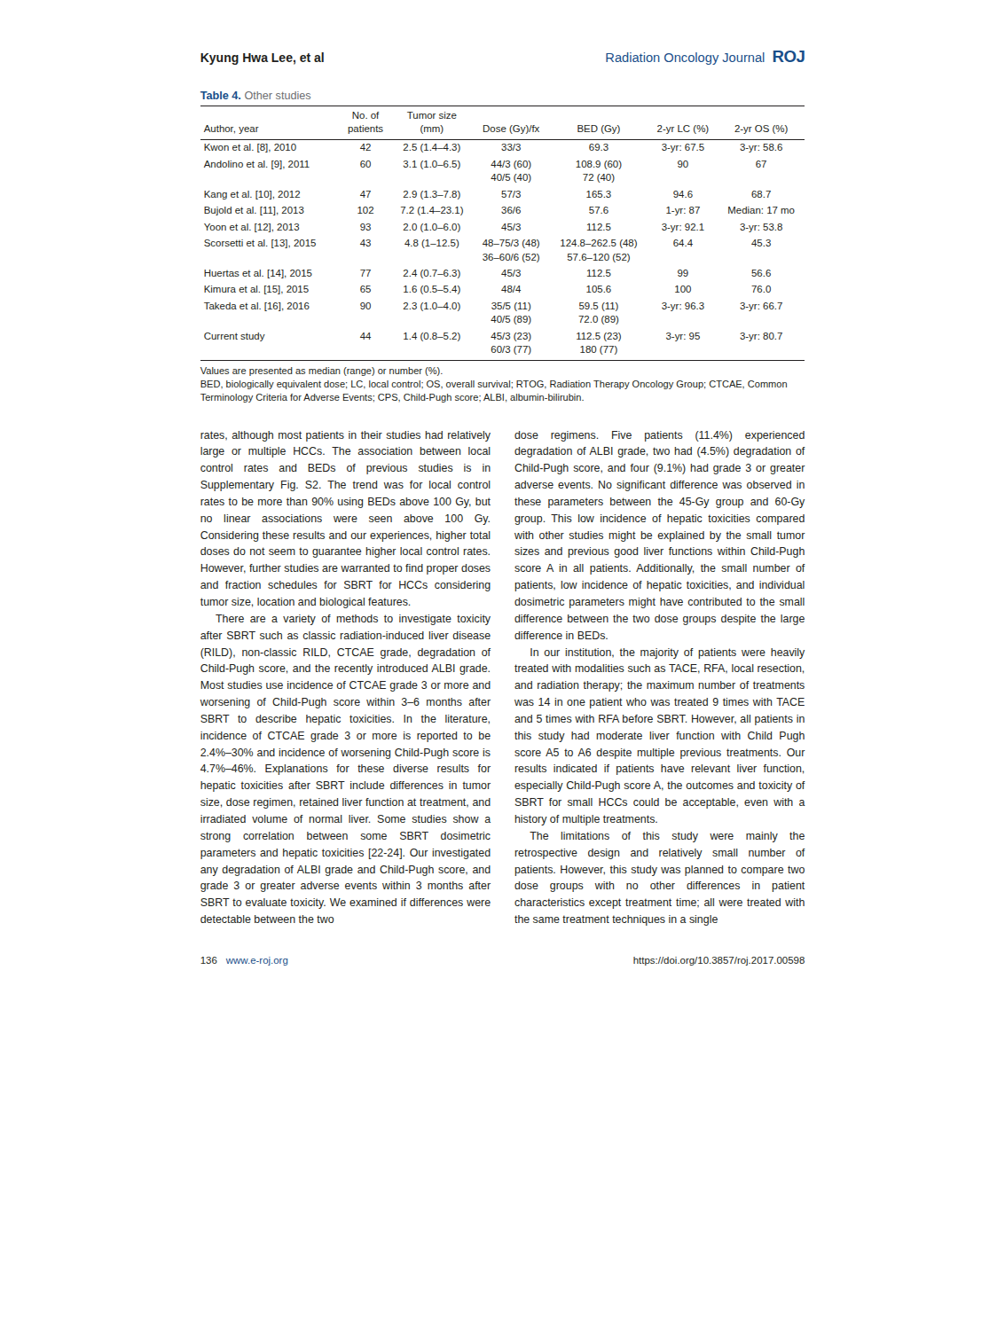Kyung Hwa Lee, et al
Radiation Oncology Journal ROJ
Table 4. Other studies
| Author, year | No. of patients | Tumor size (mm) | Dose (Gy)/fx | BED (Gy) | 2-yr LC (%) | 2-yr OS (%) |
| --- | --- | --- | --- | --- | --- | --- |
| Kwon et al. [8], 2010 | 42 | 2.5 (1.4–4.3) | 33/3 | 69.3 | 3-yr: 67.5 | 3-yr: 58.6 |
| Andolino et al. [9], 2011 | 60 | 3.1 (1.0–6.5) | 44/3 (60) 40/5 (40) | 108.9 (60) 72 (40) | 90 | 67 |
| Kang et al. [10], 2012 | 47 | 2.9 (1.3–7.8) | 57/3 | 165.3 | 94.6 | 68.7 |
| Bujold et al. [11], 2013 | 102 | 7.2 (1.4–23.1) | 36/6 | 57.6 | 1-yr: 87 | Median: 17 mo |
| Yoon et al. [12], 2013 | 93 | 2.0 (1.0–6.0) | 45/3 | 112.5 | 3-yr: 92.1 | 3-yr: 53.8 |
| Scorsetti et al. [13], 2015 | 43 | 4.8 (1–12.5) | 48–75/3 (48) 36–60/6 (52) | 124.8–262.5 (48) 57.6–120 (52) | 64.4 | 45.3 |
| Huertas et al. [14], 2015 | 77 | 2.4 (0.7–6.3) | 45/3 | 112.5 | 99 | 56.6 |
| Kimura et al. [15], 2015 | 65 | 1.6 (0.5–5.4) | 48/4 | 105.6 | 100 | 76.0 |
| Takeda et al. [16], 2016 | 90 | 2.3 (1.0–4.0) | 35/5 (11) 40/5 (89) | 59.5 (11) 72.0 (89) | 3-yr: 96.3 | 3-yr: 66.7 |
| Current study | 44 | 1.4 (0.8–5.2) | 45/3 (23) 60/3 (77) | 112.5 (23) 180 (77) | 3-yr: 95 | 3-yr: 80.7 |
Values are presented as median (range) or number (%).
BED, biologically equivalent dose; LC, local control; OS, overall survival; RTOG, Radiation Therapy Oncology Group; CTCAE, Common Terminology Criteria for Adverse Events; CPS, Child-Pugh score; ALBI, albumin-bilirubin.
rates, although most patients in their studies had relatively large or multiple HCCs. The association between local control rates and BEDs of previous studies is in Supplementary Fig. S2. The trend was for local control rates to be more than 90% using BEDs above 100 Gy, but no linear associations were seen above 100 Gy. Considering these results and our experiences, higher total doses do not seem to guarantee higher local control rates. However, further studies are warranted to find proper doses and fraction schedules for SBRT for HCCs considering tumor size, location and biological features.
There are a variety of methods to investigate toxicity after SBRT such as classic radiation-induced liver disease (RILD), non-classic RILD, CTCAE grade, degradation of Child-Pugh score, and the recently introduced ALBI grade. Most studies use incidence of CTCAE grade 3 or more and worsening of Child-Pugh score within 3–6 months after SBRT to describe hepatic toxicities. In the literature, incidence of CTCAE grade 3 or more is reported to be 2.4%–30% and incidence of worsening Child-Pugh score is 4.7%–46%. Explanations for these diverse results for hepatic toxicities after SBRT include differences in tumor size, dose regimen, retained liver function at treatment, and irradiated volume of normal liver. Some studies show a strong correlation between some SBRT dosimetric parameters and hepatic toxicities [22-24]. Our investigated any degradation of ALBI grade and Child-Pugh score, and grade 3 or greater adverse events within 3 months after SBRT to evaluate toxicity. We examined if differences were detectable between the two
dose regimens. Five patients (11.4%) experienced degradation of ALBI grade, two had (4.5%) degradation of Child-Pugh score, and four (9.1%) had grade 3 or greater adverse events. No significant difference was observed in these parameters between the 45-Gy group and 60-Gy group. This low incidence of hepatic toxicities compared with other studies might be explained by the small tumor sizes and previous good liver functions within Child-Pugh score A in all patients. Additionally, the small number of patients, low incidence of hepatic toxicities, and individual dosimetric parameters might have contributed to the small difference between the two dose groups despite the large difference in BEDs.
In our institution, the majority of patients were heavily treated with modalities such as TACE, RFA, local resection, and radiation therapy; the maximum number of treatments was 14 in one patient who was treated 9 times with TACE and 5 times with RFA before SBRT. However, all patients in this study had moderate liver function with Child Pugh score A5 to A6 despite multiple previous treatments. Our results indicated if patients have relevant liver function, especially Child-Pugh score A, the outcomes and toxicity of SBRT for small HCCs could be acceptable, even with a history of multiple treatments.
The limitations of this study were mainly the retrospective design and relatively small number of patients. However, this study was planned to compare two dose groups with no other differences in patient characteristics except treatment time; all were treated with the same treatment techniques in a single
136 www.e-roj.org
https://doi.org/10.3857/roj.2017.00598